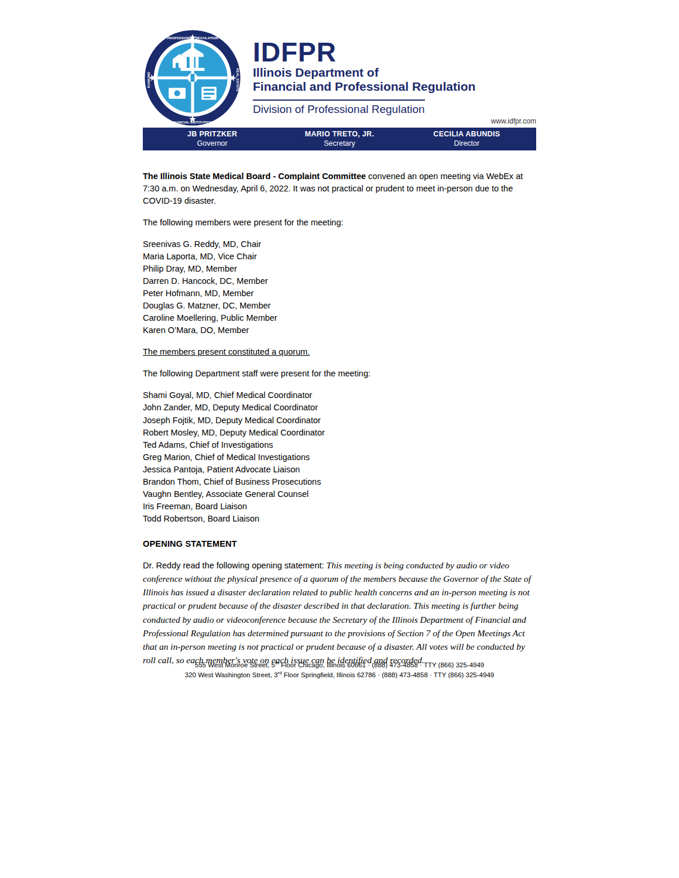PROFESSIONAL REGULATION FINANCIAL INSTITUTIONS BANKING REAL ESTATE
IDFPR
Illinois Department of
Financial and Professional Regulation
Division of Professional Regulation
www.idfpr.com
JB PRITZKER
Governor
MARIO TRETO, JR.
Secretary
CECILIA ABUNDIS
Director
The Illinois State Medical Board - Complaint Committee convened an open meeting via WebEx at 7:30 a.m. on Wednesday, April 6, 2022. It was not practical or prudent to meet in-person due to the COVID-19 disaster.
The following members were present for the meeting:
Sreenivas G. Reddy, MD, Chair
Maria Laporta, MD, Vice Chair
Philip Dray, MD, Member
Darren D. Hancock, DC, Member
Peter Hofmann, MD, Member
Douglas G. Matzner, DC, Member
Caroline Moellering, Public Member
Karen O’Mara, DO, Member
The members present constituted a quorum.
The following Department staff were present for the meeting:
Shami Goyal, MD, Chief Medical Coordinator
John Zander, MD, Deputy Medical Coordinator
Joseph Fojtik, MD, Deputy Medical Coordinator
Robert Mosley, MD, Deputy Medical Coordinator
Ted Adams, Chief of Investigations
Greg Marion, Chief of Medical Investigations
Jessica Pantoja, Patient Advocate Liaison
Brandon Thom, Chief of Business Prosecutions
Vaughn Bentley, Associate General Counsel
Iris Freeman, Board Liaison
Todd Robertson, Board Liaison
OPENING STATEMENT
Dr. Reddy read the following opening statement: This meeting is being conducted by audio or video conference without the physical presence of a quorum of the members because the Governor of the State of Illinois has issued a disaster declaration related to public health concerns and an in-person meeting is not practical or prudent because of the disaster described in that declaration. This meeting is further being conducted by audio or videoconference because the Secretary of the Illinois Department of Financial and Professional Regulation has determined pursuant to the provisions of Section 7 of the Open Meetings Act that an in-person meeting is not practical or prudent because of a disaster. All votes will be conducted by roll call, so each member's vote on each issue can be identified and recorded.
555 West Monroe Street, 5th Floor Chicago, Illinois 60661 · (888) 473-4858 · TTY (866) 325-4949
320 West Washington Street, 3rd Floor Springfield, Illinois 62786 · (888) 473-4858 · TTY (866) 325-4949